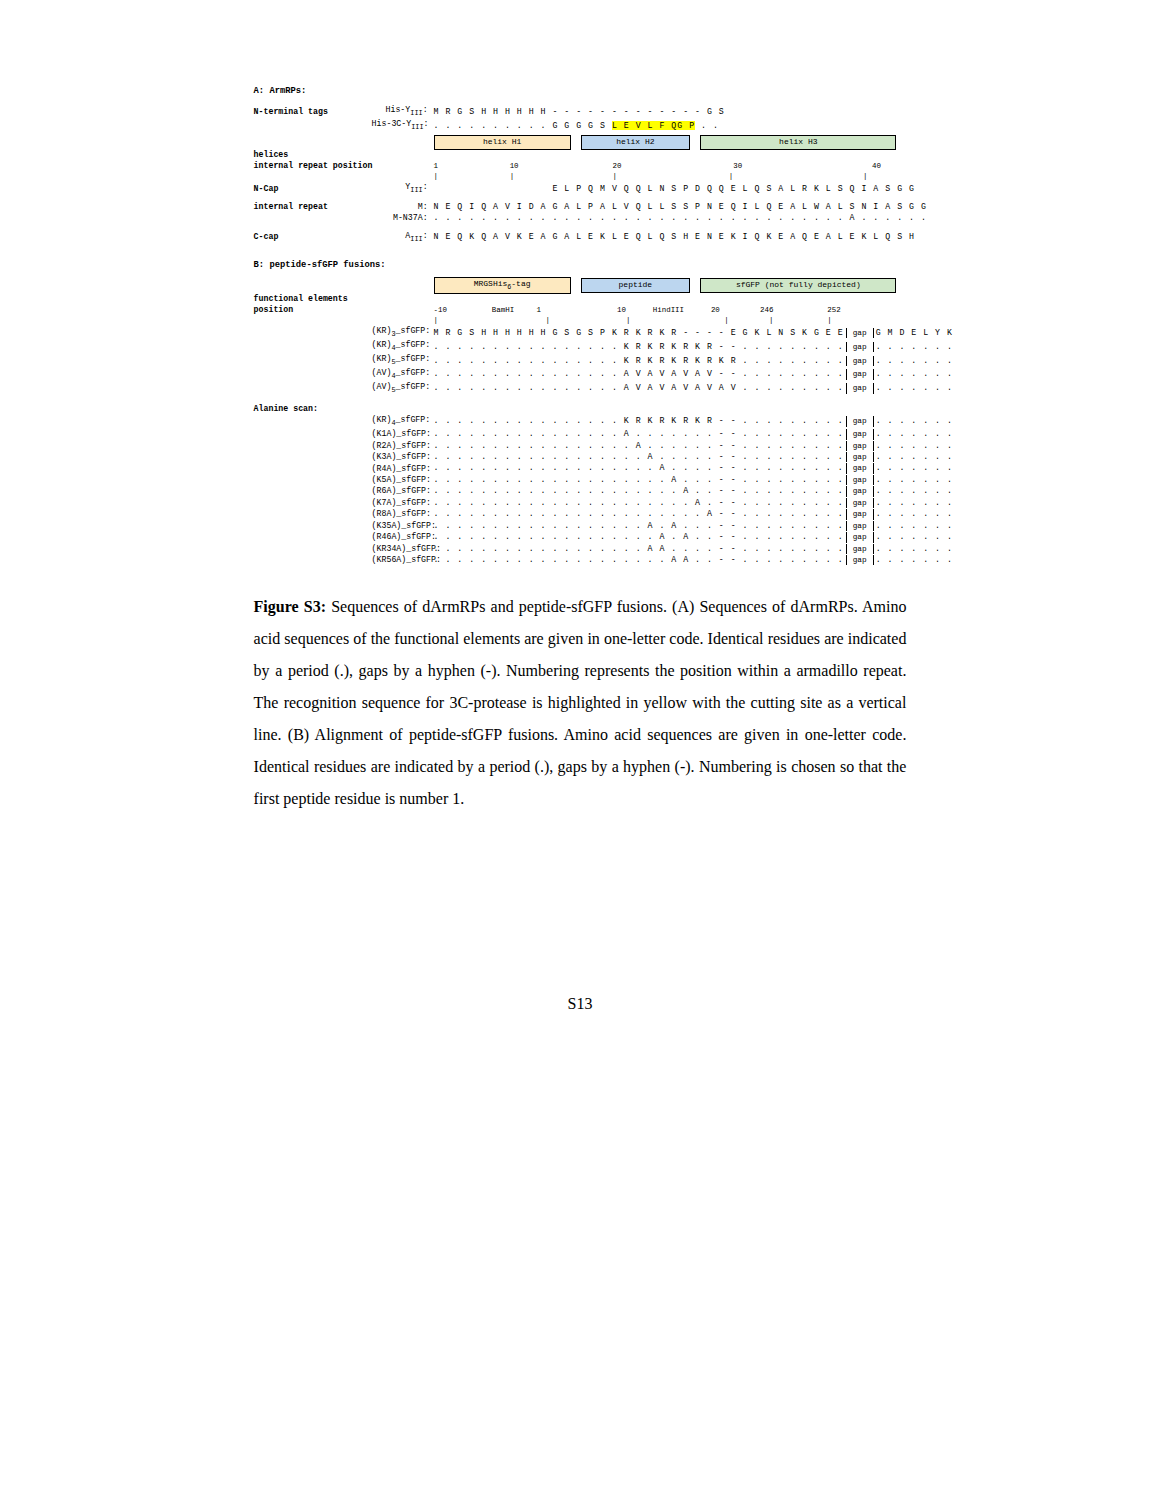A: ArmRPs:
N-terminal tags
His-YIII:
M R G S H H H H H H - - - - - - - - - - - - - G S
His-3C-YIII:
. . . . . . . . . . G G G G S L E V L F Q G P . .
helix H1
helix H2
helix H3
helices
internal repeat position
1 10 20 30 40
| | | | |
N-Cap
YIII:
E L P Q M V Q Q L N S P D Q Q E L Q S A L R K L S Q I A S G G
internal repeat
M:
N E Q I Q A V I D A G A L P A L V Q L L S S P N E Q I L Q E A L W A L S N I A S G G
M-N37A:
. . . . . . . . . . . . . . . . . . . . . . . . . . . . . . . . . . . A . . . . . .
C-cap
AIII:
N E Q K Q A V K E A G A L E K L E Q L Q S H E N E K I Q K E A Q E A L E K L Q S H
B: peptide-sfGFP fusions:
MRGSHis6-tag
peptide
sfGFP (not fully depicted)
functional elements
position
-10 BamHI 1 10 HindIII 20 246 252
| | | | | |
(KR)3_sfGFP:
M R G S H H H H H H G S G S P K R K R K R - - - - E G K L N S K G E Egap G M D E L Y K
(KR)4_sfGFP:
. . . . . . . . . . . . . . . . K R K R K R K R - - . . . . . . . . .gap. . . . . . .
(KR)5_sfGFP:
. . . . . . . . . . . . . . . . K R K R K R K R K R . . . . . . . . .gap. . . . . . .
(AV)4_sfGFP:
. . . . . . . . . . . . . . . . A V A V A V A V - - . . . . . . . . .gap. . . . . . .
(AV)5_sfGFP:
. . . . . . . . . . . . . . . . A V A V A V A V A V . . . . . . . . .gap. . . . . . .
Alanine scan:
(KR)4_sfGFP:
. . . . . . . . . . . . . . . . K R K R K R K R - - . . . . . . . . .gap. . . . . . .
(K1A)_sfGFP:
. . . . . . . . . . . . . . . . A . . . . . . . - - . . . . . . . . .gap. . . . . . .
(R2A)_sfGFP:
. . . . . . . . . . . . . . . . . A . . . . . . - - . . . . . . . . .gap. . . . . . .
(K3A)_sfGFP:
. . . . . . . . . . . . . . . . . . A . . . . . - - . . . . . . . . .gap. . . . . . .
(R4A)_sfGFP:
. . . . . . . . . . . . . . . . . . . A . . . . - - . . . . . . . . .gap. . . . . . .
(K5A)_sfGFP:
. . . . . . . . . . . . . . . . . . . . A . . . - - . . . . . . . . .gap. . . . . . .
(R6A)_sfGFP:
. . . . . . . . . . . . . . . . . . . . . A . . - - . . . . . . . . .gap. . . . . . .
(K7A)_sfGFP:
. . . . . . . . . . . . . . . . . . . . . . A . - - . . . . . . . . .gap. . . . . . .
(R8A)_sfGFP:
. . . . . . . . . . . . . . . . . . . . . . . A - - . . . . . . . . .gap. . . . . . .
(K35A)_sfGFP:
. . . . . . . . . . . . . . . . . . A . A . . . - - . . . . . . . . .gap. . . . . . .
(R46A)_sfGFP:
. . . . . . . . . . . . . . . . . . . A . A . . - - . . . . . . . . .gap. . . . . . .
(KR34A)_sfGFP:
. . . . . . . . . . . . . . . . . . A A . . . . - - . . . . . . . . .gap. . . . . . .
(KR56A)_sfGFP:
. . . . . . . . . . . . . . . . . . . . A A . . - - . . . . . . . . .gap. . . . . . .
Figure S3: Sequences of dArmRPs and peptide-sfGFP fusions. (A) Sequences of dArmRPs. Amino acid sequences of the functional elements are given in one-letter code. Identical residues are indicated by a period (.), gaps by a hyphen (-). Numbering represents the position within a armadillo repeat. The recognition sequence for 3C-protease is highlighted in yellow with the cutting site as a vertical line. (B) Alignment of peptide-sfGFP fusions. Amino acid sequences are given in one-letter code. Identical residues are indicated by a period (.), gaps by a hyphen (-). Numbering is chosen so that the first peptide residue is number 1.
S13